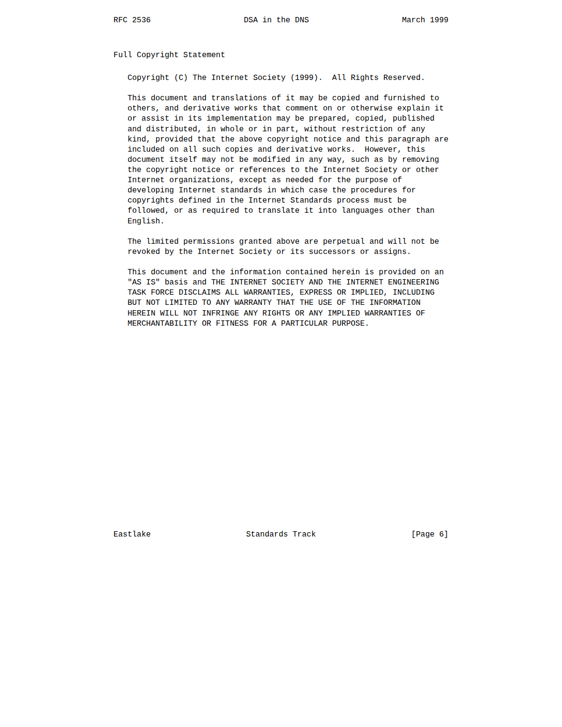RFC 2536 DSA in the DNS March 1999
Full Copyright Statement
Copyright (C) The Internet Society (1999). All Rights Reserved.
This document and translations of it may be copied and furnished to others, and derivative works that comment on or otherwise explain it or assist in its implementation may be prepared, copied, published and distributed, in whole or in part, without restriction of any kind, provided that the above copyright notice and this paragraph are included on all such copies and derivative works. However, this document itself may not be modified in any way, such as by removing the copyright notice or references to the Internet Society or other Internet organizations, except as needed for the purpose of developing Internet standards in which case the procedures for copyrights defined in the Internet Standards process must be followed, or as required to translate it into languages other than English.
The limited permissions granted above are perpetual and will not be revoked by the Internet Society or its successors or assigns.
This document and the information contained herein is provided on an "AS IS" basis and THE INTERNET SOCIETY AND THE INTERNET ENGINEERING TASK FORCE DISCLAIMS ALL WARRANTIES, EXPRESS OR IMPLIED, INCLUDING BUT NOT LIMITED TO ANY WARRANTY THAT THE USE OF THE INFORMATION HEREIN WILL NOT INFRINGE ANY RIGHTS OR ANY IMPLIED WARRANTIES OF MERCHANTABILITY OR FITNESS FOR A PARTICULAR PURPOSE.
Eastlake Standards Track[Page 6]